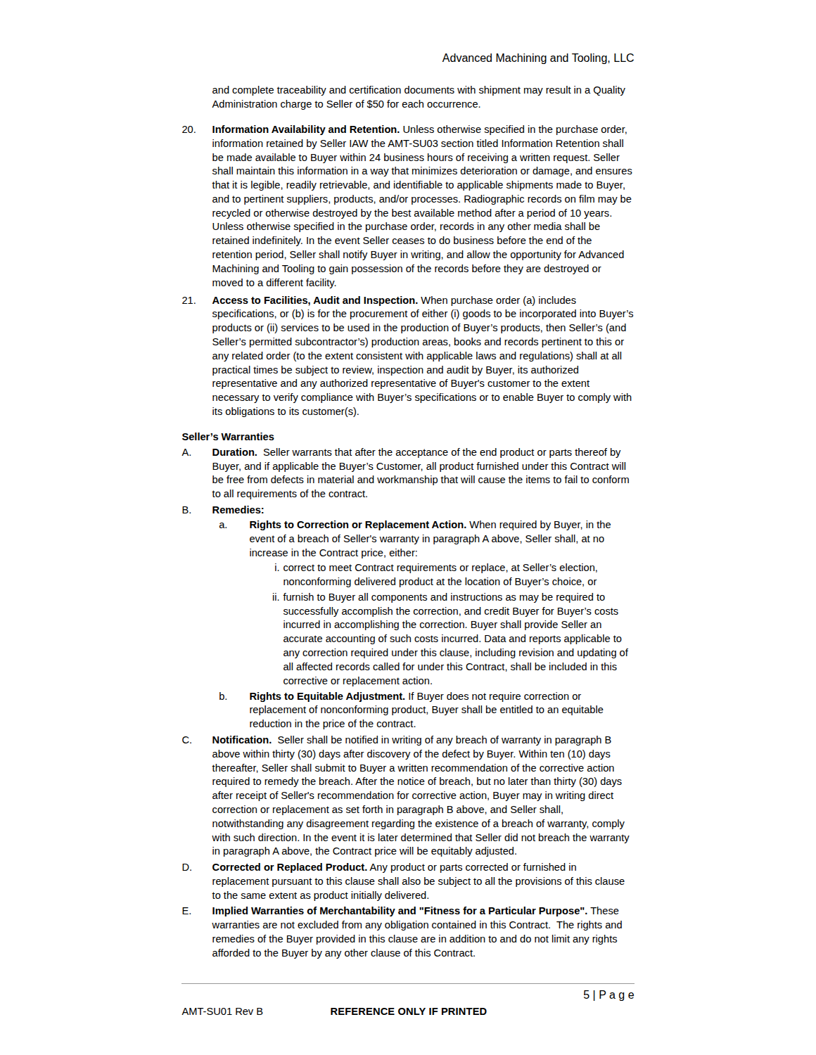Advanced Machining and Tooling, LLC
and complete traceability and certification documents with shipment may result in a Quality Administration charge to Seller of $50 for each occurrence.
20. Information Availability and Retention. Unless otherwise specified in the purchase order, information retained by Seller IAW the AMT-SU03 section titled Information Retention shall be made available to Buyer within 24 business hours of receiving a written request. Seller shall maintain this information in a way that minimizes deterioration or damage, and ensures that it is legible, readily retrievable, and identifiable to applicable shipments made to Buyer, and to pertinent suppliers, products, and/or processes. Radiographic records on film may be recycled or otherwise destroyed by the best available method after a period of 10 years. Unless otherwise specified in the purchase order, records in any other media shall be retained indefinitely. In the event Seller ceases to do business before the end of the retention period, Seller shall notify Buyer in writing, and allow the opportunity for Advanced Machining and Tooling to gain possession of the records before they are destroyed or moved to a different facility.
21. Access to Facilities, Audit and Inspection. When purchase order (a) includes specifications, or (b) is for the procurement of either (i) goods to be incorporated into Buyer’s products or (ii) services to be used in the production of Buyer’s products, then Seller’s (and Seller’s permitted subcontractor’s) production areas, books and records pertinent to this or any related order (to the extent consistent with applicable laws and regulations) shall at all practical times be subject to review, inspection and audit by Buyer, its authorized representative and any authorized representative of Buyer's customer to the extent necessary to verify compliance with Buyer’s specifications or to enable Buyer to comply with its obligations to its customer(s).
Seller’s Warranties
A. Duration. Seller warrants that after the acceptance of the end product or parts thereof by Buyer, and if applicable the Buyer’s Customer, all product furnished under this Contract will be free from defects in material and workmanship that will cause the items to fail to conform to all requirements of the contract.
B. Remedies:
a. Rights to Correction or Replacement Action. When required by Buyer, in the event of a breach of Seller's warranty in paragraph A above, Seller shall, at no increase in the Contract price, either:
i. correct to meet Contract requirements or replace, at Seller’s election, nonconforming delivered product at the location of Buyer’s choice, or
ii. furnish to Buyer all components and instructions as may be required to successfully accomplish the correction, and credit Buyer for Buyer’s costs incurred in accomplishing the correction. Buyer shall provide Seller an accurate accounting of such costs incurred. Data and reports applicable to any correction required under this clause, including revision and updating of all affected records called for under this Contract, shall be included in this corrective or replacement action.
b. Rights to Equitable Adjustment. If Buyer does not require correction or replacement of nonconforming product, Buyer shall be entitled to an equitable reduction in the price of the contract.
C. Notification. Seller shall be notified in writing of any breach of warranty in paragraph B above within thirty (30) days after discovery of the defect by Buyer. Within ten (10) days thereafter, Seller shall submit to Buyer a written recommendation of the corrective action required to remedy the breach. After the notice of breach, but no later than thirty (30) days after receipt of Seller's recommendation for corrective action, Buyer may in writing direct correction or replacement as set forth in paragraph B above, and Seller shall, notwithstanding any disagreement regarding the existence of a breach of warranty, comply with such direction. In the event it is later determined that Seller did not breach the warranty in paragraph A above, the Contract price will be equitably adjusted.
D. Corrected or Replaced Product. Any product or parts corrected or furnished in replacement pursuant to this clause shall also be subject to all the provisions of this clause to the same extent as product initially delivered.
E. Implied Warranties of Merchantability and "Fitness for a Particular Purpose". These warranties are not excluded from any obligation contained in this Contract. The rights and remedies of the Buyer provided in this clause are in addition to and do not limit any rights afforded to the Buyer by any other clause of this Contract.
5 | P a g e
AMT-SU01 Rev B REFERENCE ONLY IF PRINTED